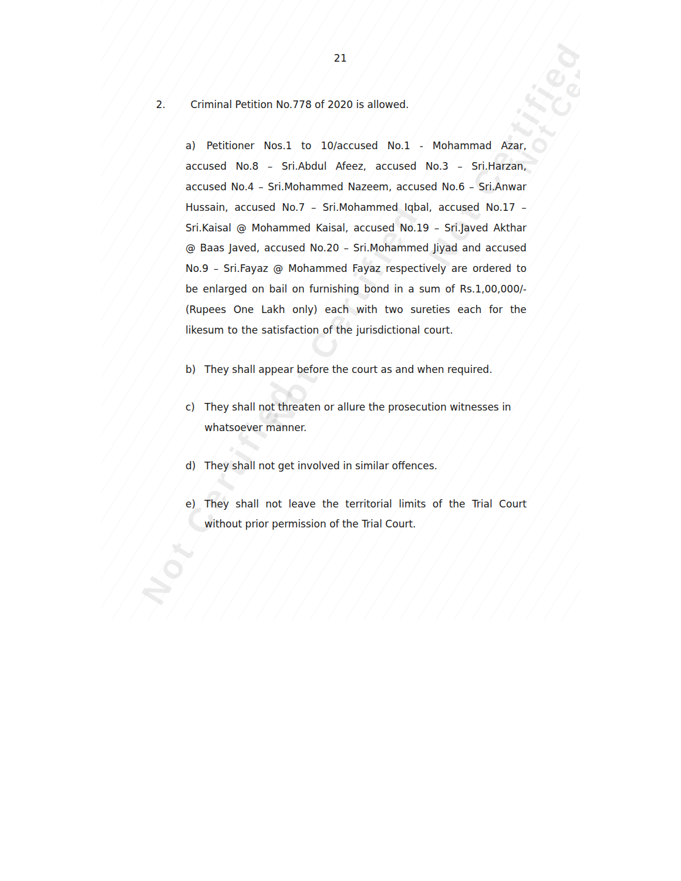Not Certified
Not Certified
Not Certified
Not Certified
21
2.
Criminal Petition No.778 of 2020 is allowed.
a) Petitioner Nos.1 to 10/accused No.1 - Mohammad Azar, accused No.8 – Sri.Abdul Afeez, accused No.3 – Sri.Harzan, accused No.4 – Sri.Mohammed Nazeem, accused No.6 – Sri.Anwar Hussain, accused No.7 – Sri.Mohammed Iqbal, accused No.17 – Sri.Kaisal @ Mohammed Kaisal, accused No.19 – Sri.Javed Akthar @ Baas Javed, accused No.20 – Sri.Mohammed Jiyad and accused No.9 – Sri.Fayaz @ Mohammed Fayaz respectively are ordered to be enlarged on bail on furnishing bond in a sum of Rs.1,00,000/- (Rupees One Lakh only) each with two sureties each for the likesum to the satisfaction of the jurisdictional court.
b)
They shall appear before the court as and when required.
c)
They shall not threaten or allure the prosecution witnesses in whatsoever manner.
d)
They shall not get involved in similar offences.
e)
They shall not leave the territorial limits of the Trial Court without prior permission of the Trial Court.